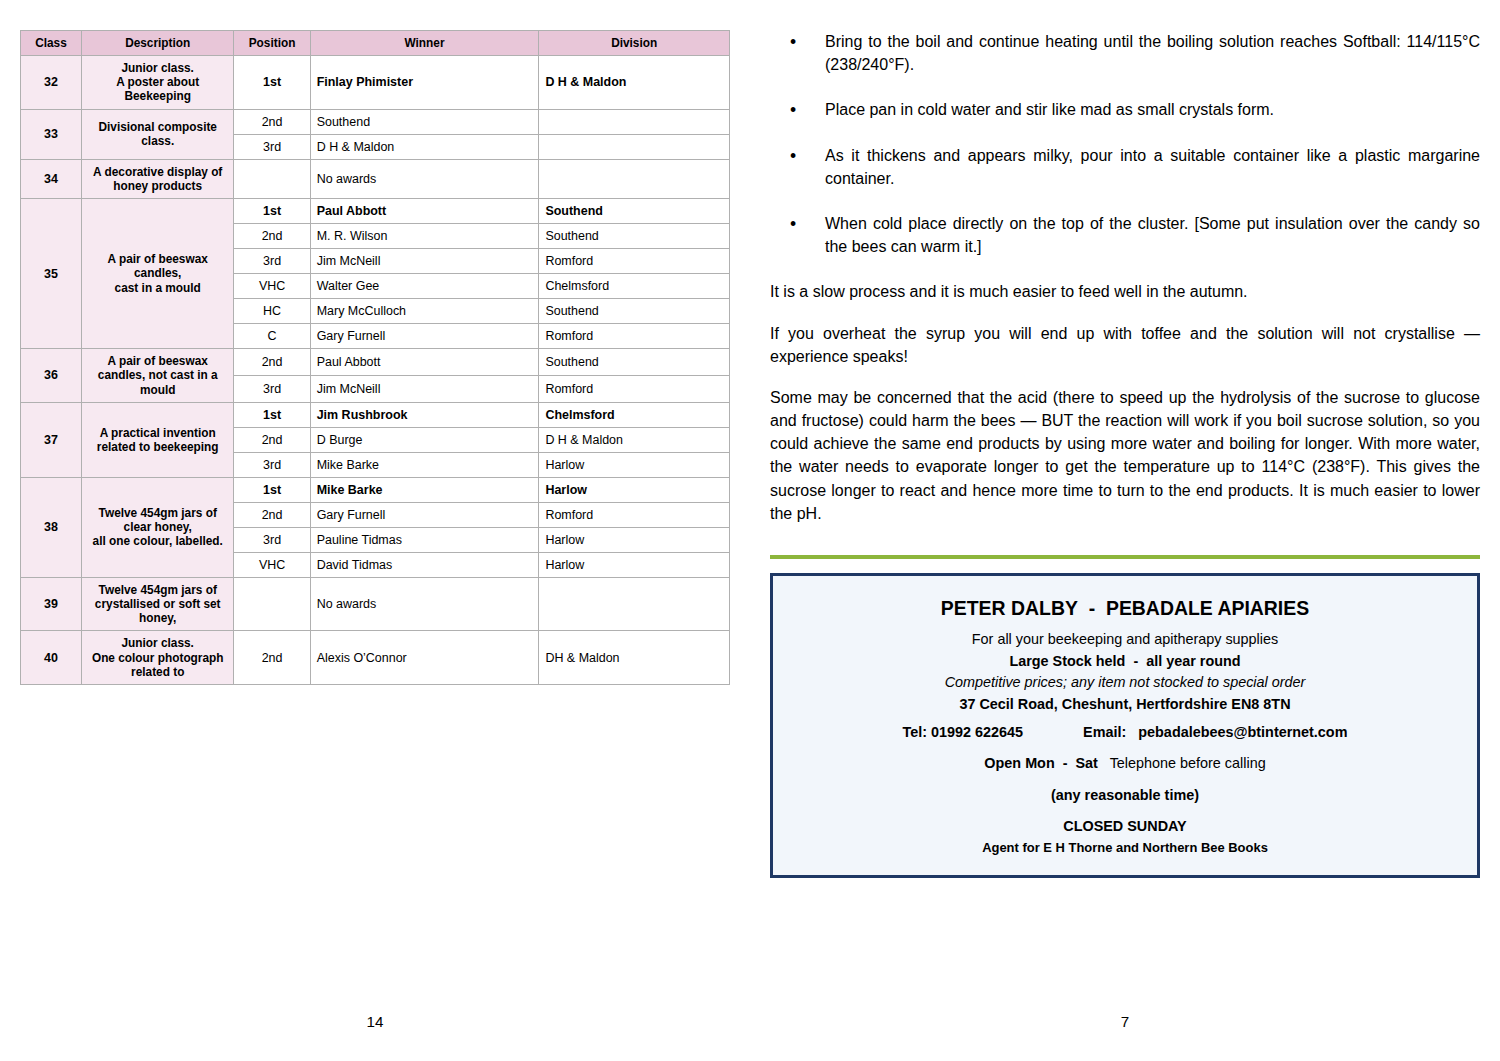| Class | Description | Position | Winner | Division |
| --- | --- | --- | --- | --- |
| 32 | Junior class. A poster about Beekeeping | 1st | Finlay Phimister | D H & Maldon |
| 33 | Divisional composite class. | 2nd | Southend | |
| 3rd | D H & Maldon | |
| 34 | A decorative display of honey products | | No awards | |
| 35 | A pair of beeswax candles, cast in a mould | 1st | Paul Abbott | Southend |
| 2nd | M. R. Wilson | Southend |
| 3rd | Jim McNeill | Romford |
| VHC | Walter Gee | Chelmsford |
| HC | Mary McCulloch | Southend |
| C | Gary Furnell | Romford |
| 36 | A pair of beeswax candles, not cast in a mould | 2nd | Paul Abbott | Southend |
| 3rd | Jim McNeill | Romford |
| 37 | A practical invention related to beekeeping | 1st | Jim Rushbrook | Chelmsford |
| 2nd | D Burge | D H & Maldon |
| 3rd | Mike Barke | Harlow |
| 38 | Twelve 454gm jars of clear honey, all one colour, labelled. | 1st | Mike Barke | Harlow |
| 2nd | Gary Furnell | Romford |
| 3rd | Pauline Tidmas | Harlow |
| VHC | David Tidmas | Harlow |
| 39 | Twelve 454gm jars of crystallised or soft set honey, | | No awards | |
| 40 | Junior class. One colour photograph related to | 2nd | Alexis O’Connor | DH & Maldon |
14
Bring to the boil and continue heating until the boiling solution reaches Softball: 114/115°C (238/240°F).
Place pan in cold water and stir like mad as small crystals form.
As it thickens and appears milky, pour into a suitable container like a plastic margarine container.
When cold place directly on the top of the cluster. [Some put insulation over the candy so the bees can warm it.]
It is a slow process and it is much easier to feed well in the autumn.
If you overheat the syrup you will end up with toffee and the solution will not crystallise — experience speaks!
Some may be concerned that the acid (there to speed up the hydrolysis of the sucrose to glucose and fructose) could harm the bees — BUT the reaction will work if you boil sucrose solution, so you could achieve the same end products by using more water and boiling for longer. With more water, the water needs to evaporate longer to get the temperature up to 114°C (238°F). This gives the sucrose longer to react and hence more time to turn to the end products. It is much easier to lower the pH.
PETER DALBY - PEBADALE APIARIES
For all your beekeeping and apitherapy supplies
Large Stock held - all year round
Competitive prices; any item not stocked to special order
37 Cecil Road, Cheshunt, Hertfordshire EN8 8TN
Tel: 01992 622645 Email: pebadalebees@btinternet.com
Open Mon - Sat Telephone before calling
(any reasonable time)
CLOSED SUNDAY
Agent for E H Thorne and Northern Bee Books
7